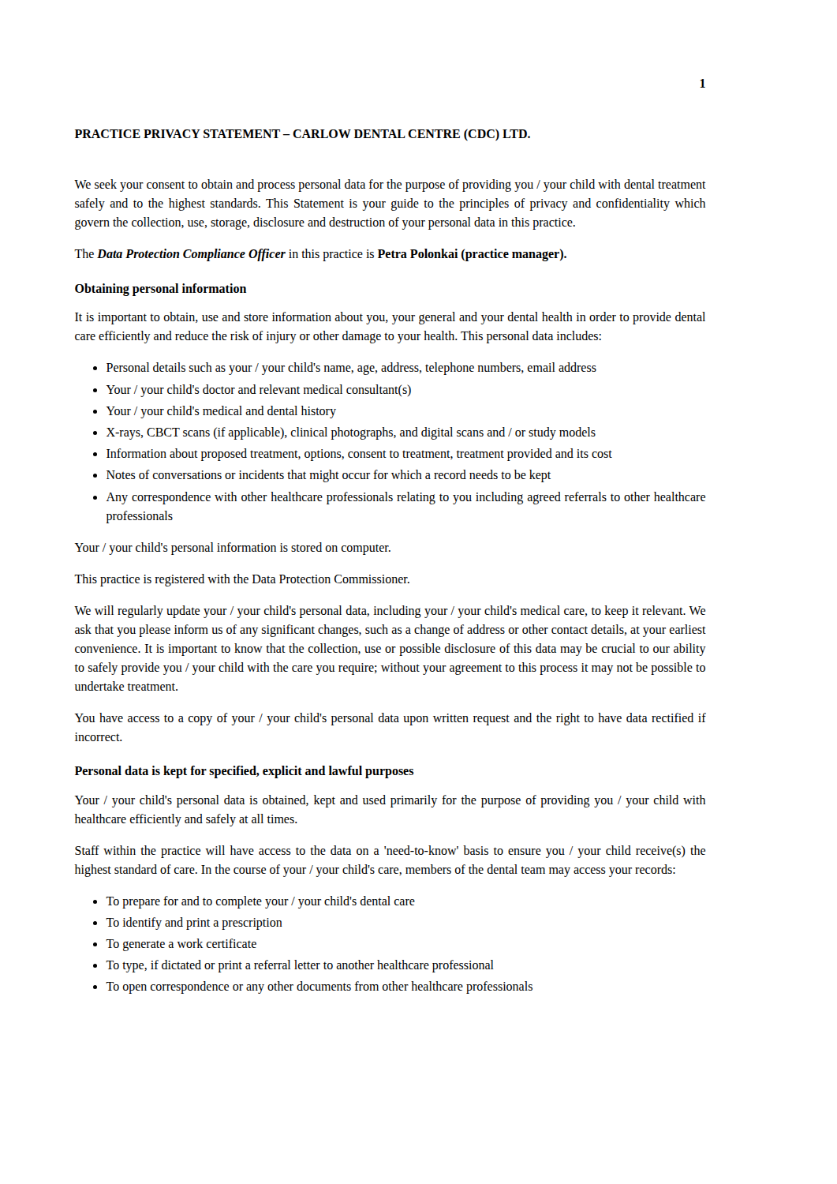1
PRACTICE PRIVACY STATEMENT – CARLOW DENTAL CENTRE (CDC) LTD.
We seek your consent to obtain and process personal data for the purpose of providing you / your child with dental treatment safely and to the highest standards. This Statement is your guide to the principles of privacy and confidentiality which govern the collection, use, storage, disclosure and destruction of your personal data in this practice.
The Data Protection Compliance Officer in this practice is Petra Polonkai (practice manager).
Obtaining personal information
It is important to obtain, use and store information about you, your general and your dental health in order to provide dental care efficiently and reduce the risk of injury or other damage to your health. This personal data includes:
Personal details such as your / your child's name, age, address, telephone numbers, email address
Your / your child's doctor and relevant medical consultant(s)
Your / your child's medical and dental history
X-rays, CBCT scans (if applicable), clinical photographs, and digital scans and / or study models
Information about proposed treatment, options, consent to treatment, treatment provided and its cost
Notes of conversations or incidents that might occur for which a record needs to be kept
Any correspondence with other healthcare professionals relating to you including agreed referrals to other healthcare professionals
Your / your child's personal information is stored on computer.
This practice is registered with the Data Protection Commissioner.
We will regularly update your / your child's personal data, including your / your child's medical care, to keep it relevant. We ask that you please inform us of any significant changes, such as a change of address or other contact details, at your earliest convenience. It is important to know that the collection, use or possible disclosure of this data may be crucial to our ability to safely provide you / your child with the care you require; without your agreement to this process it may not be possible to undertake treatment.
You have access to a copy of your / your child's personal data upon written request and the right to have data rectified if incorrect.
Personal data is kept for specified, explicit and lawful purposes
Your / your child's personal data is obtained, kept and used primarily for the purpose of providing you / your child with healthcare efficiently and safely at all times.
Staff within the practice will have access to the data on a 'need-to-know' basis to ensure you / your child receive(s) the highest standard of care. In the course of your / your child's care, members of the dental team may access your records:
To prepare for and to complete your / your child's dental care
To identify and print a prescription
To generate a work certificate
To type, if dictated or print a referral letter to another healthcare professional
To open correspondence or any other documents from other healthcare professionals